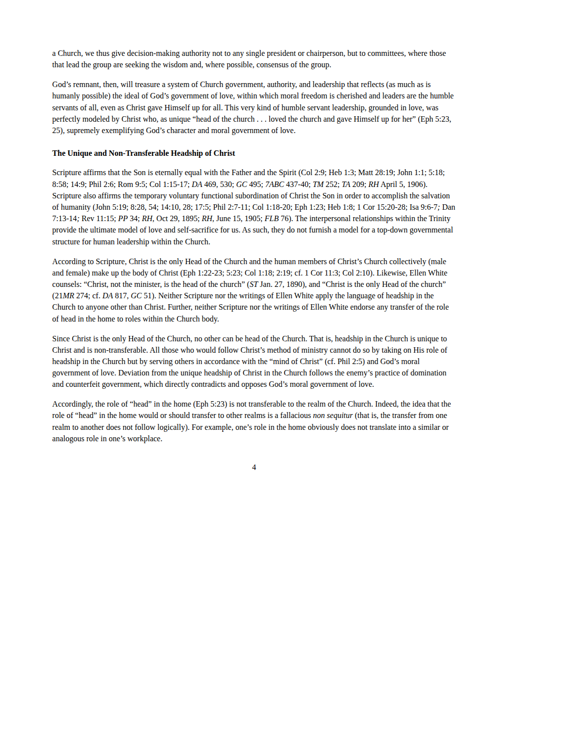a Church, we thus give decision‑making authority not to any single president or chairperson, but to committees, where those that lead the group are seeking the wisdom and, where possible, consensus of the group.
God’s remnant, then, will treasure a system of Church government, authority, and leadership that reflects (as much as is humanly possible) the ideal of God’s government of love, within which moral freedom is cherished and leaders are the humble servants of all, even as Christ gave Himself up for all. This very kind of humble servant leadership, grounded in love, was perfectly modeled by Christ who, as unique “head of the church . . . loved the church and gave Himself up for her” (Eph 5:23, 25), supremely exemplifying God’s character and moral government of love.
The Unique and Non‑Transferable Headship of Christ
Scripture affirms that the Son is eternally equal with the Father and the Spirit (Col 2:9; Heb 1:3; Matt 28:19; John 1:1; 5:18; 8:58; 14:9; Phil 2:6; Rom 9:5; Col 1:15‑17; DA 469, 530; GC 495; 7ABC 437‑40; TM 252; TA 209; RH April 5, 1906). Scripture also affirms the temporary voluntary functional subordination of Christ the Son in order to accomplish the salvation of humanity (John 5:19; 8:28, 54; 14:10, 28; 17:5; Phil 2:7‑11; Col 1:18‑20; Eph 1:23; Heb 1:8; 1 Cor 15:20‑28; Isa 9:6‑7; Dan 7:13‑14; Rev 11:15; PP 34; RH, Oct 29, 1895; RH, June 15, 1905; FLB 76). The interpersonal relationships within the Trinity provide the ultimate model of love and self‑sacrifice for us. As such, they do not furnish a model for a top‑down governmental structure for human leadership within the Church.
According to Scripture, Christ is the only Head of the Church and the human members of Christ’s Church collectively (male and female) make up the body of Christ (Eph 1:22‑23; 5:23; Col 1:18; 2:19; cf. 1 Cor 11:3; Col 2:10). Likewise, Ellen White counsels: “Christ, not the minister, is the head of the church” (ST Jan. 27, 1890), and “Christ is the only Head of the church” (21MR 274; cf. DA 817, GC 51). Neither Scripture nor the writings of Ellen White apply the language of headship in the Church to anyone other than Christ. Further, neither Scripture nor the writings of Ellen White endorse any transfer of the role of head in the home to roles within the Church body.
Since Christ is the only Head of the Church, no other can be head of the Church. That is, headship in the Church is unique to Christ and is non‑transferable. All those who would follow Christ’s method of ministry cannot do so by taking on His role of headship in the Church but by serving others in accordance with the “mind of Christ” (cf. Phil 2:5) and God’s moral government of love. Deviation from the unique headship of Christ in the Church follows the enemy’s practice of domination and counterfeit government, which directly contradicts and opposes God’s moral government of love.
Accordingly, the role of “head” in the home (Eph 5:23) is not transferable to the realm of the Church. Indeed, the idea that the role of “head” in the home would or should transfer to other realms is a fallacious non sequitur (that is, the transfer from one realm to another does not follow logically). For example, one’s role in the home obviously does not translate into a similar or analogous role in one’s workplace.
4